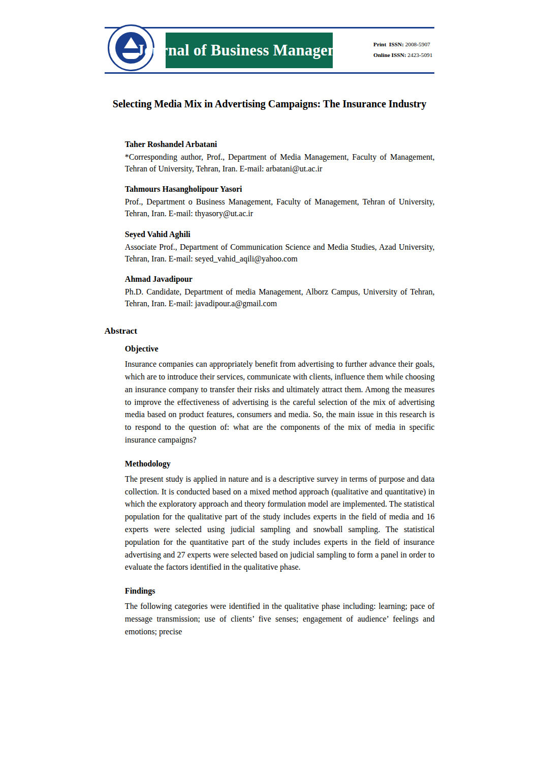Journal of Business Management
Print ISSN: 2008-5907
Online ISSN: 2423-5091
Selecting Media Mix in Advertising Campaigns: The Insurance Industry
Taher Roshandel Arbatani
*Corresponding author, Prof., Department of Media Management, Faculty of Management, Tehran of University, Tehran, Iran. E-mail: arbatani@ut.ac.ir
Tahmours Hasangholipour Yasori
Prof., Department o Business Management, Faculty of Management, Tehran of University, Tehran, Iran. E-mail: thyasory@ut.ac.ir
Seyed Vahid Aghili
Associate Prof., Department of Communication Science and Media Studies, Azad University, Tehran, Iran. E-mail: seyed_vahid_aqili@yahoo.com
Ahmad Javadipour
Ph.D. Candidate, Department of media Management, Alborz Campus, University of Tehran, Tehran, Iran. E-mail: javadipour.a@gmail.com
Abstract
Objective
Insurance companies can appropriately benefit from advertising to further advance their goals, which are to introduce their services, communicate with clients, influence them while choosing an insurance company to transfer their risks and ultimately attract them. Among the measures to improve the effectiveness of advertising is the careful selection of the mix of advertising media based on product features, consumers and media. So, the main issue in this research is to respond to the question of: what are the components of the mix of media in specific insurance campaigns?
Methodology
The present study is applied in nature and is a descriptive survey in terms of purpose and data collection. It is conducted based on a mixed method approach (qualitative and quantitative) in which the exploratory approach and theory formulation model are implemented. The statistical population for the qualitative part of the study includes experts in the field of media and 16 experts were selected using judicial sampling and snowball sampling. The statistical population for the quantitative part of the study includes experts in the field of insurance advertising and 27 experts were selected based on judicial sampling to form a panel in order to evaluate the factors identified in the qualitative phase.
Findings
The following categories were identified in the qualitative phase including: learning; pace of message transmission; use of clients’ five senses; engagement of audience’ feelings and emotions; precise